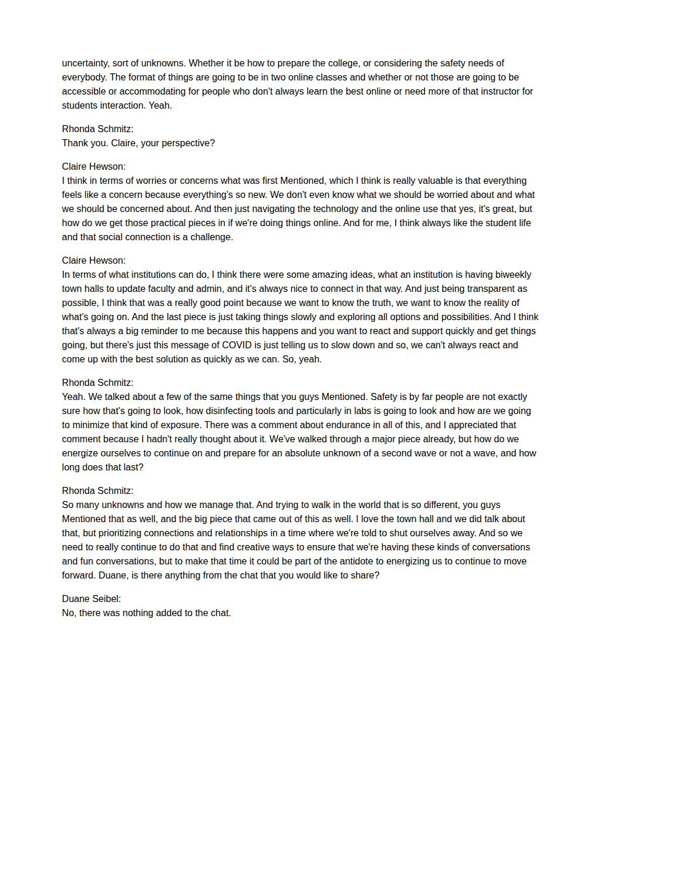uncertainty, sort of unknowns. Whether it be how to prepare the college, or considering the safety needs of everybody. The format of things are going to be in two online classes and whether or not those are going to be accessible or accommodating for people who don't always learn the best online or need more of that instructor for students interaction. Yeah.
Rhonda Schmitz:
Thank you. Claire, your perspective?
Claire Hewson:
I think in terms of worries or concerns what was first Mentioned, which I think is really valuable is that everything feels like a concern because everything's so new. We don't even know what we should be worried about and what we should be concerned about. And then just navigating the technology and the online use that yes, it's great, but how do we get those practical pieces in if we're doing things online. And for me, I think always like the student life and that social connection is a challenge.
Claire Hewson:
In terms of what institutions can do, I think there were some amazing ideas, what an institution is having biweekly town halls to update faculty and admin, and it's always nice to connect in that way. And just being transparent as possible, I think that was a really good point because we want to know the truth, we want to know the reality of what's going on. And the last piece is just taking things slowly and exploring all options and possibilities. And I think that's always a big reminder to me because this happens and you want to react and support quickly and get things going, but there's just this message of COVID is just telling us to slow down and so, we can't always react and come up with the best solution as quickly as we can. So, yeah.
Rhonda Schmitz:
Yeah. We talked about a few of the same things that you guys Mentioned. Safety is by far people are not exactly sure how that's going to look, how disinfecting tools and particularly in labs is going to look and how are we going to minimize that kind of exposure. There was a comment about endurance in all of this, and I appreciated that comment because I hadn't really thought about it. We've walked through a major piece already, but how do we energize ourselves to continue on and prepare for an absolute unknown of a second wave or not a wave, and how long does that last?
Rhonda Schmitz:
So many unknowns and how we manage that. And trying to walk in the world that is so different, you guys Mentioned that as well, and the big piece that came out of this as well. I love the town hall and we did talk about that, but prioritizing connections and relationships in a time where we're told to shut ourselves away. And so we need to really continue to do that and find creative ways to ensure that we're having these kinds of conversations and fun conversations, but to make that time it could be part of the antidote to energizing us to continue to move forward. Duane, is there anything from the chat that you would like to share?
Duane Seibel:
No, there was nothing added to the chat.